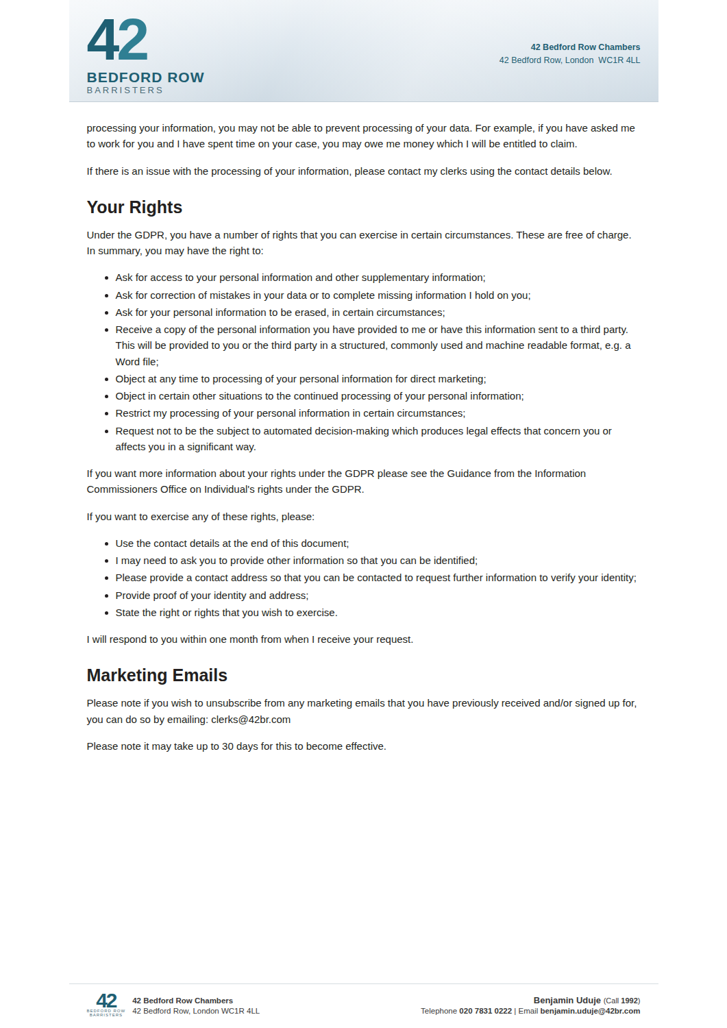42 BEDFORD ROW BARRISTERS
42 Bedford Row Chambers
42 Bedford Row, London WC1R 4LL
processing your information, you may not be able to prevent processing of your data. For example, if you have asked me to work for you and I have spent time on your case, you may owe me money which I will be entitled to claim.
If there is an issue with the processing of your information, please contact my clerks using the contact details below.
Your Rights
Under the GDPR, you have a number of rights that you can exercise in certain circumstances. These are free of charge. In summary, you may have the right to:
Ask for access to your personal information and other supplementary information;
Ask for correction of mistakes in your data or to complete missing information I hold on you;
Ask for your personal information to be erased, in certain circumstances;
Receive a copy of the personal information you have provided to me or have this information sent to a third party. This will be provided to you or the third party in a structured, commonly used and machine readable format, e.g. a Word file;
Object at any time to processing of your personal information for direct marketing;
Object in certain other situations to the continued processing of your personal information;
Restrict my processing of your personal information in certain circumstances;
Request not to be the subject to automated decision-making which produces legal effects that concern you or affects you in a significant way.
If you want more information about your rights under the GDPR please see the Guidance from the Information Commissioners Office on Individual's rights under the GDPR.
If you want to exercise any of these rights, please:
Use the contact details at the end of this document;
I may need to ask you to provide other information so that you can be identified;
Please provide a contact address so that you can be contacted to request further information to verify your identity;
Provide proof of your identity and address;
State the right or rights that you wish to exercise.
I will respond to you within one month from when I receive your request.
Marketing Emails
Please note if you wish to unsubscribe from any marketing emails that you have previously received and/or signed up for, you can do so by emailing: clerks@42br.com
Please note it may take up to 30 days for this to become effective.
42 BEDFORD ROW BARRISTERS
42 Bedford Row Chambers
42 Bedford Row, London WC1R 4LL
Benjamin Uduje (Call 1992)
Telephone 020 7831 0222 | Email benjamin.uduje@42br.com